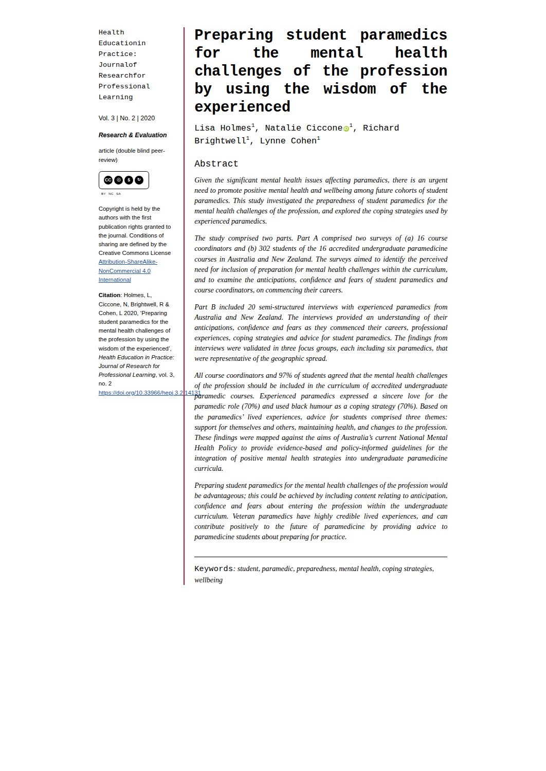Health Education in Practice: Journal of Research for Professional Learning
Vol. 3 | No. 2 | 2020
Research & Evaluation
article (double blind peer-review)
CC ☉ $ ↻
BY NC SA
Copyright is held by the authors with the first publication rights granted to the journal. Conditions of sharing are defined by the Creative Commons License Attribution-ShareAlike-NonCommercial 4.0 International
Citation: Holmes, L, Ciccone, N, Brightwell, R & Cohen, L 2020, ‘Preparing student paramedics for the mental health challenges of the profession by using the wisdom of the experienced’, Health Education in Practice: Journal of Research for Professional Learning, vol. 3, no. 2 https://doi.org/10.33966/hepj.3.2.14131
Preparing student paramedics for the mental health challenges of the profession by using the wisdom of the experienced
Lisa Holmes1, Natalie CicconeiD1, Richard Brightwell1, Lynne Cohen1
Abstract
Given the significant mental health issues affecting paramedics, there is an urgent need to promote positive mental health and wellbeing among future cohorts of student paramedics. This study investigated the preparedness of student paramedics for the mental health challenges of the profession, and explored the coping strategies used by experienced paramedics.
The study comprised two parts. Part A comprised two surveys of (a) 16 course coordinators and (b) 302 students of the 16 accredited undergraduate paramedicine courses in Australia and New Zealand. The surveys aimed to identify the perceived need for inclusion of preparation for mental health challenges within the curriculum, and to examine the anticipations, confidence and fears of student paramedics and course coordinators, on commencing their careers.
Part B included 20 semi-structured interviews with experienced paramedics from Australia and New Zealand. The interviews provided an understanding of their anticipations, confidence and fears as they commenced their careers, professional experiences, coping strategies and advice for student paramedics. The findings from interviews were validated in three focus groups, each including six paramedics, that were representative of the geographic spread.
All course coordinators and 97% of students agreed that the mental health challenges of the profession should be included in the curriculum of accredited undergraduate paramedic courses. Experienced paramedics expressed a sincere love for the paramedic role (70%) and used black humour as a coping strategy (70%). Based on the paramedics’ lived experiences, advice for students comprised three themes: support for themselves and others, maintaining health, and changes to the profession. These findings were mapped against the aims of Australia’s current National Mental Health Policy to provide evidence-based and policy-informed guidelines for the integration of positive mental health strategies into undergraduate paramedicine curricula.
Preparing student paramedics for the mental health challenges of the profession would be advantageous; this could be achieved by including content relating to anticipation, confidence and fears about entering the profession within the undergraduate curriculum. Veteran paramedics have highly credible lived experiences, and can contribute positively to the future of paramedicine by providing advice to paramedicine students about preparing for practice.
Keywords: student, paramedic, preparedness, mental health, coping strategies, wellbeing